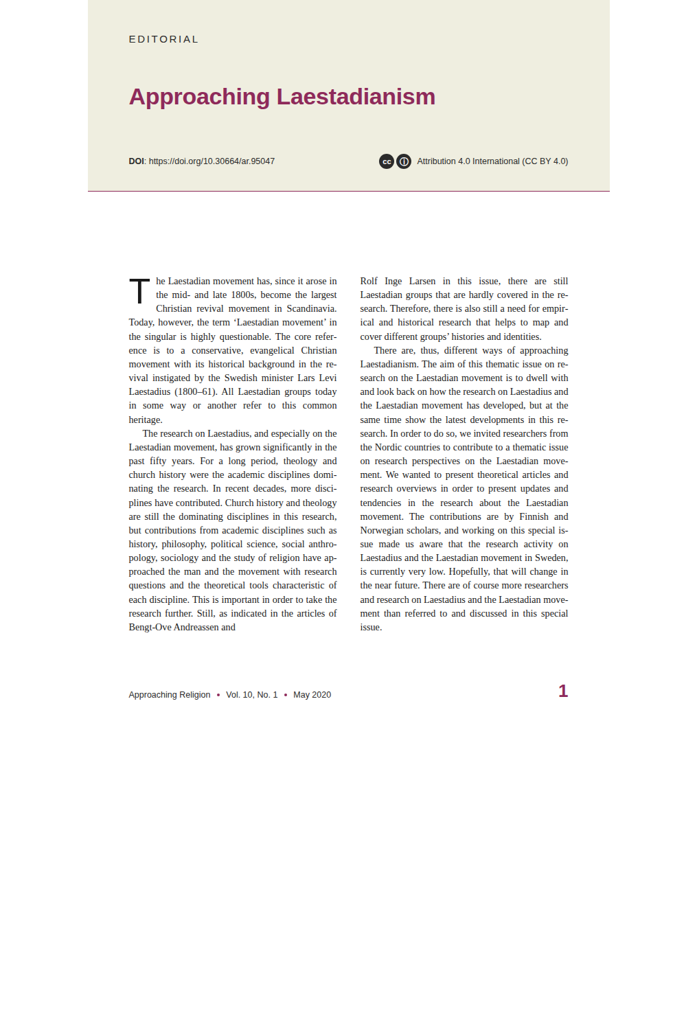EDITORIAL
Approaching Laestadianism
DOI: https://doi.org/10.30664/ar.95047
cc ⓘ Attribution 4.0 International (CC BY 4.0)
The Laestadian movement has, since it arose in the mid- and late 1800s, become the largest Christian revival movement in Scandinavia. Today, however, the term ‘Laestadian movement’ in the singular is highly questionable. The core reference is to a conservative, evangelical Christian movement with its historical background in the revival instigated by the Swedish minister Lars Levi Laestadius (1800–61). All Laestadian groups today in some way or another refer to this common heritage.
The research on Laestadius, and especially on the Laestadian movement, has grown significantly in the past fifty years. For a long period, theology and church history were the academic disciplines dominating the research. In recent decades, more disciplines have contributed. Church history and theology are still the dominating disciplines in this research, but contributions from academic disciplines such as history, philosophy, political science, social anthropology, sociology and the study of religion have approached the man and the movement with research questions and the theoretical tools characteristic of each discipline. This is important in order to take the research further. Still, as indicated in the articles of Bengt-Ove Andreassen and
Rolf Inge Larsen in this issue, there are still Laestadian groups that are hardly covered in the research. Therefore, there is also still a need for empirical and historical research that helps to map and cover different groups’ histories and identities.
There are, thus, different ways of approaching Laestadianism. The aim of this thematic issue on research on the Laestadian movement is to dwell with and look back on how the research on Laestadius and the Laestadian movement has developed, but at the same time show the latest developments in this research. In order to do so, we invited researchers from the Nordic countries to contribute to a thematic issue on research perspectives on the Laestadian movement. We wanted to present theoretical articles and research overviews in order to present updates and tendencies in the research about the Laestadian movement. The contributions are by Finnish and Norwegian scholars, and working on this special issue made us aware that the research activity on Laestadius and the Laestadian movement in Sweden, is currently very low. Hopefully, that will change in the near future. There are of course more researchers and research on Laestadius and the Laestadian movement than referred to and discussed in this special issue.
Approaching Religion Vol. 10, No. 1 May 2020
1